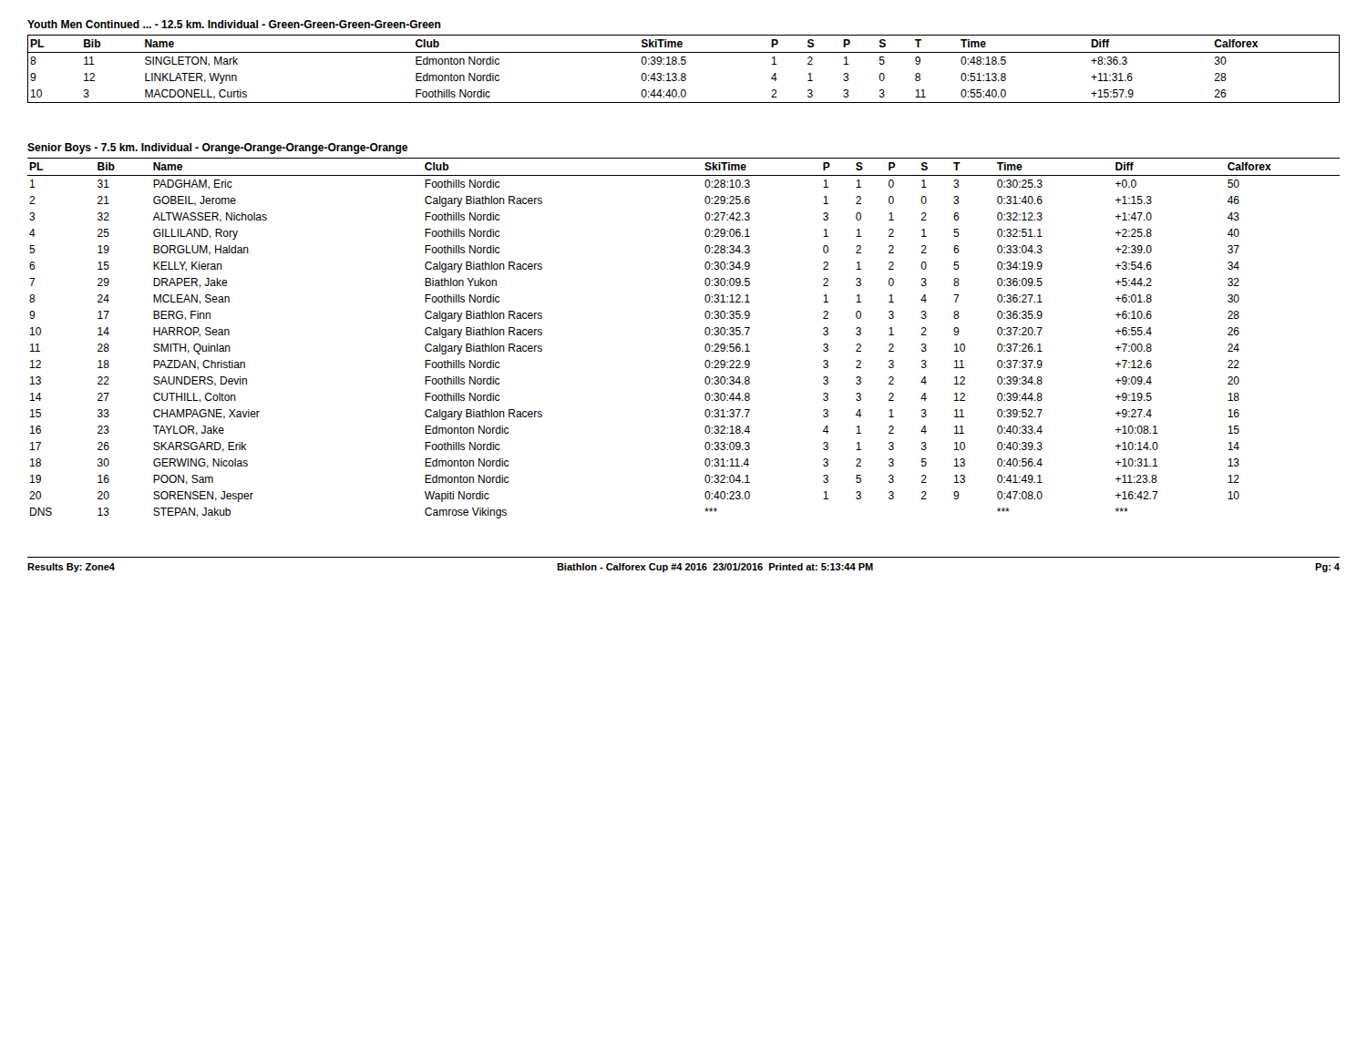Youth Men Continued ... - 12.5 km. Individual - Green-Green-Green-Green-Green
| PL | Bib | Name | Club | SkiTime | P | S | P | S | T | Time | Diff | Calforex |
| --- | --- | --- | --- | --- | --- | --- | --- | --- | --- | --- | --- | --- |
| 8 | 11 | SINGLETON, Mark | Edmonton Nordic | 0:39:18.5 | 1 | 2 | 1 | 5 | 9 | 0:48:18.5 | +8:36.3 | 30 |
| 9 | 12 | LINKLATER, Wynn | Edmonton Nordic | 0:43:13.8 | 4 | 1 | 3 | 0 | 8 | 0:51:13.8 | +11:31.6 | 28 |
| 10 | 3 | MACDONELL, Curtis | Foothills Nordic | 0:44:40.0 | 2 | 3 | 3 | 3 | 11 | 0:55:40.0 | +15:57.9 | 26 |
Senior Boys - 7.5 km. Individual - Orange-Orange-Orange-Orange-Orange
| PL | Bib | Name | Club | SkiTime | P | S | P | S | T | Time | Diff | Calforex |
| --- | --- | --- | --- | --- | --- | --- | --- | --- | --- | --- | --- | --- |
| 1 | 31 | PADGHAM, Eric | Foothills Nordic | 0:28:10.3 | 1 | 1 | 0 | 1 | 3 | 0:30:25.3 | +0.0 | 50 |
| 2 | 21 | GOBEIL, Jerome | Calgary Biathlon Racers | 0:29:25.6 | 1 | 2 | 0 | 0 | 3 | 0:31:40.6 | +1:15.3 | 46 |
| 3 | 32 | ALTWASSER, Nicholas | Foothills Nordic | 0:27:42.3 | 3 | 0 | 1 | 2 | 6 | 0:32:12.3 | +1:47.0 | 43 |
| 4 | 25 | GILLILAND, Rory | Foothills Nordic | 0:29:06.1 | 1 | 1 | 2 | 1 | 5 | 0:32:51.1 | +2:25.8 | 40 |
| 5 | 19 | BORGLUM, Haldan | Foothills Nordic | 0:28:34.3 | 0 | 2 | 2 | 2 | 6 | 0:33:04.3 | +2:39.0 | 37 |
| 6 | 15 | KELLY, Kieran | Calgary Biathlon Racers | 0:30:34.9 | 2 | 1 | 2 | 0 | 5 | 0:34:19.9 | +3:54.6 | 34 |
| 7 | 29 | DRAPER, Jake | Biathlon Yukon | 0:30:09.5 | 2 | 3 | 0 | 3 | 8 | 0:36:09.5 | +5:44.2 | 32 |
| 8 | 24 | MCLEAN, Sean | Foothills Nordic | 0:31:12.1 | 1 | 1 | 1 | 4 | 7 | 0:36:27.1 | +6:01.8 | 30 |
| 9 | 17 | BERG, Finn | Calgary Biathlon Racers | 0:30:35.9 | 2 | 0 | 3 | 3 | 8 | 0:36:35.9 | +6:10.6 | 28 |
| 10 | 14 | HARROP, Sean | Calgary Biathlon Racers | 0:30:35.7 | 3 | 3 | 1 | 2 | 9 | 0:37:20.7 | +6:55.4 | 26 |
| 11 | 28 | SMITH, Quinlan | Calgary Biathlon Racers | 0:29:56.1 | 3 | 2 | 2 | 3 | 10 | 0:37:26.1 | +7:00.8 | 24 |
| 12 | 18 | PAZDAN, Christian | Foothills Nordic | 0:29:22.9 | 3 | 2 | 3 | 3 | 11 | 0:37:37.9 | +7:12.6 | 22 |
| 13 | 22 | SAUNDERS, Devin | Foothills Nordic | 0:30:34.8 | 3 | 3 | 2 | 4 | 12 | 0:39:34.8 | +9:09.4 | 20 |
| 14 | 27 | CUTHILL, Colton | Foothills Nordic | 0:30:44.8 | 3 | 3 | 2 | 4 | 12 | 0:39:44.8 | +9:19.5 | 18 |
| 15 | 33 | CHAMPAGNE, Xavier | Calgary Biathlon Racers | 0:31:37.7 | 3 | 4 | 1 | 3 | 11 | 0:39:52.7 | +9:27.4 | 16 |
| 16 | 23 | TAYLOR, Jake | Edmonton Nordic | 0:32:18.4 | 4 | 1 | 2 | 4 | 11 | 0:40:33.4 | +10:08.1 | 15 |
| 17 | 26 | SKARSGARD, Erik | Foothills Nordic | 0:33:09.3 | 3 | 1 | 3 | 3 | 10 | 0:40:39.3 | +10:14.0 | 14 |
| 18 | 30 | GERWING, Nicolas | Edmonton Nordic | 0:31:11.4 | 3 | 2 | 3 | 5 | 13 | 0:40:56.4 | +10:31.1 | 13 |
| 19 | 16 | POON, Sam | Edmonton Nordic | 0:32:04.1 | 3 | 5 | 3 | 2 | 13 | 0:41:49.1 | +11:23.8 | 12 |
| 20 | 20 | SORENSEN, Jesper | Wapiti Nordic | 0:40:23.0 | 1 | 3 | 3 | 2 | 9 | 0:47:08.0 | +16:42.7 | 10 |
| DNS | 13 | STEPAN, Jakub | Camrose Vikings | *** | | | | | | *** | *** | |
Results By: Zone4
Biathlon - Calforex Cup #4 2016 23/01/2016 Printed at: 5:13:44 PM
Pg: 4